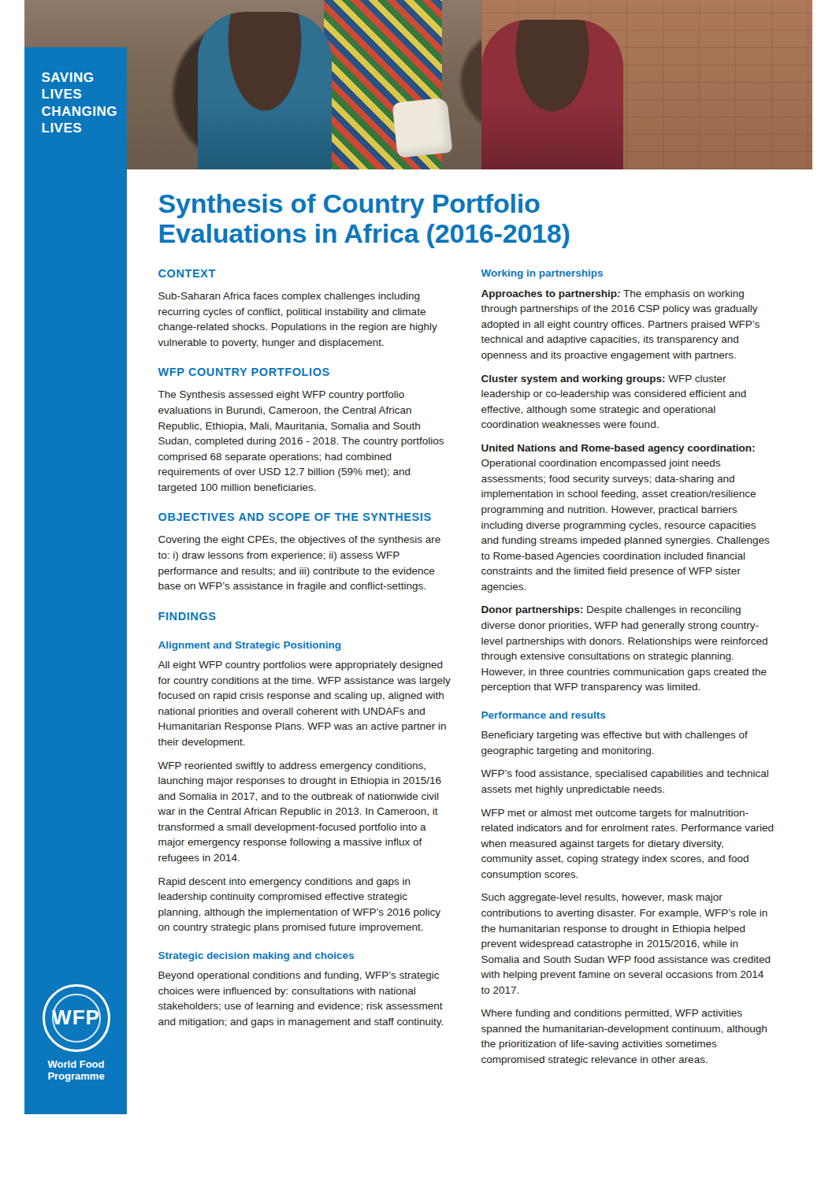Saving
Lives
Changing
Lives
WFP
World Food
Programme
Synthesis of Country Portfolio
Evaluations in Africa (2016-2018)
Context
Sub-Saharan Africa faces complex challenges including recurring cycles of conflict, political instability and climate change-related shocks. Populations in the region are highly vulnerable to poverty, hunger and displacement.
WFP Country Portfolios
The Synthesis assessed eight WFP country portfolio evaluations in Burundi, Cameroon, the Central African Republic, Ethiopia, Mali, Mauritania, Somalia and South Sudan, completed during 2016 - 2018. The country portfolios comprised 68 separate operations; had combined requirements of over USD 12.7 billion (59% met); and targeted 100 million beneficiaries.
Objectives and Scope of the Synthesis
Covering the eight CPEs, the objectives of the synthesis are to: i) draw lessons from experience; ii) assess WFP performance and results; and iii) contribute to the evidence base on WFP’s assistance in fragile and conflict-settings.
Findings
Alignment and Strategic Positioning
All eight WFP country portfolios were appropriately designed for country conditions at the time. WFP assistance was largely focused on rapid crisis response and scaling up, aligned with national priorities and overall coherent with UNDAFs and Humanitarian Response Plans. WFP was an active partner in their development.
WFP reoriented swiftly to address emergency conditions, launching major responses to drought in Ethiopia in 2015/16 and Somalia in 2017, and to the outbreak of nationwide civil war in the Central African Republic in 2013. In Cameroon, it transformed a small development-focused portfolio into a major emergency response following a massive influx of refugees in 2014.
Rapid descent into emergency conditions and gaps in leadership continuity compromised effective strategic planning, although the implementation of WFP’s 2016 policy on country strategic plans promised future improvement.
Strategic decision making and choices
Beyond operational conditions and funding, WFP’s strategic choices were influenced by: consultations with national stakeholders; use of learning and evidence; risk assessment and mitigation; and gaps in management and staff continuity.
Working in partnerships
Approaches to partnership: The emphasis on working through partnerships of the 2016 CSP policy was gradually adopted in all eight country offices. Partners praised WFP’s technical and adaptive capacities, its transparency and openness and its proactive engagement with partners.
Cluster system and working groups: WFP cluster leadership or co-leadership was considered efficient and effective, although some strategic and operational coordination weaknesses were found.
United Nations and Rome-based agency coordination: Operational coordination encompassed joint needs assessments; food security surveys; data-sharing and implementation in school feeding, asset creation/resilience programming and nutrition. However, practical barriers including diverse programming cycles, resource capacities and funding streams impeded planned synergies. Challenges to Rome-based Agencies coordination included financial constraints and the limited field presence of WFP sister agencies.
Donor partnerships: Despite challenges in reconciling diverse donor priorities, WFP had generally strong country-level partnerships with donors. Relationships were reinforced through extensive consultations on strategic planning. However, in three countries communication gaps created the perception that WFP transparency was limited.
Performance and results
Beneficiary targeting was effective but with challenges of geographic targeting and monitoring.
WFP’s food assistance, specialised capabilities and technical assets met highly unpredictable needs.
WFP met or almost met outcome targets for malnutrition-related indicators and for enrolment rates. Performance varied when measured against targets for dietary diversity, community asset, coping strategy index scores, and food consumption scores.
Such aggregate-level results, however, mask major contributions to averting disaster. For example, WFP’s role in the humanitarian response to drought in Ethiopia helped prevent widespread catastrophe in 2015/2016, while in Somalia and South Sudan WFP food assistance was credited with helping prevent famine on several occasions from 2014 to 2017.
Where funding and conditions permitted, WFP activities spanned the humanitarian-development continuum, although the prioritization of life-saving activities sometimes compromised strategic relevance in other areas.